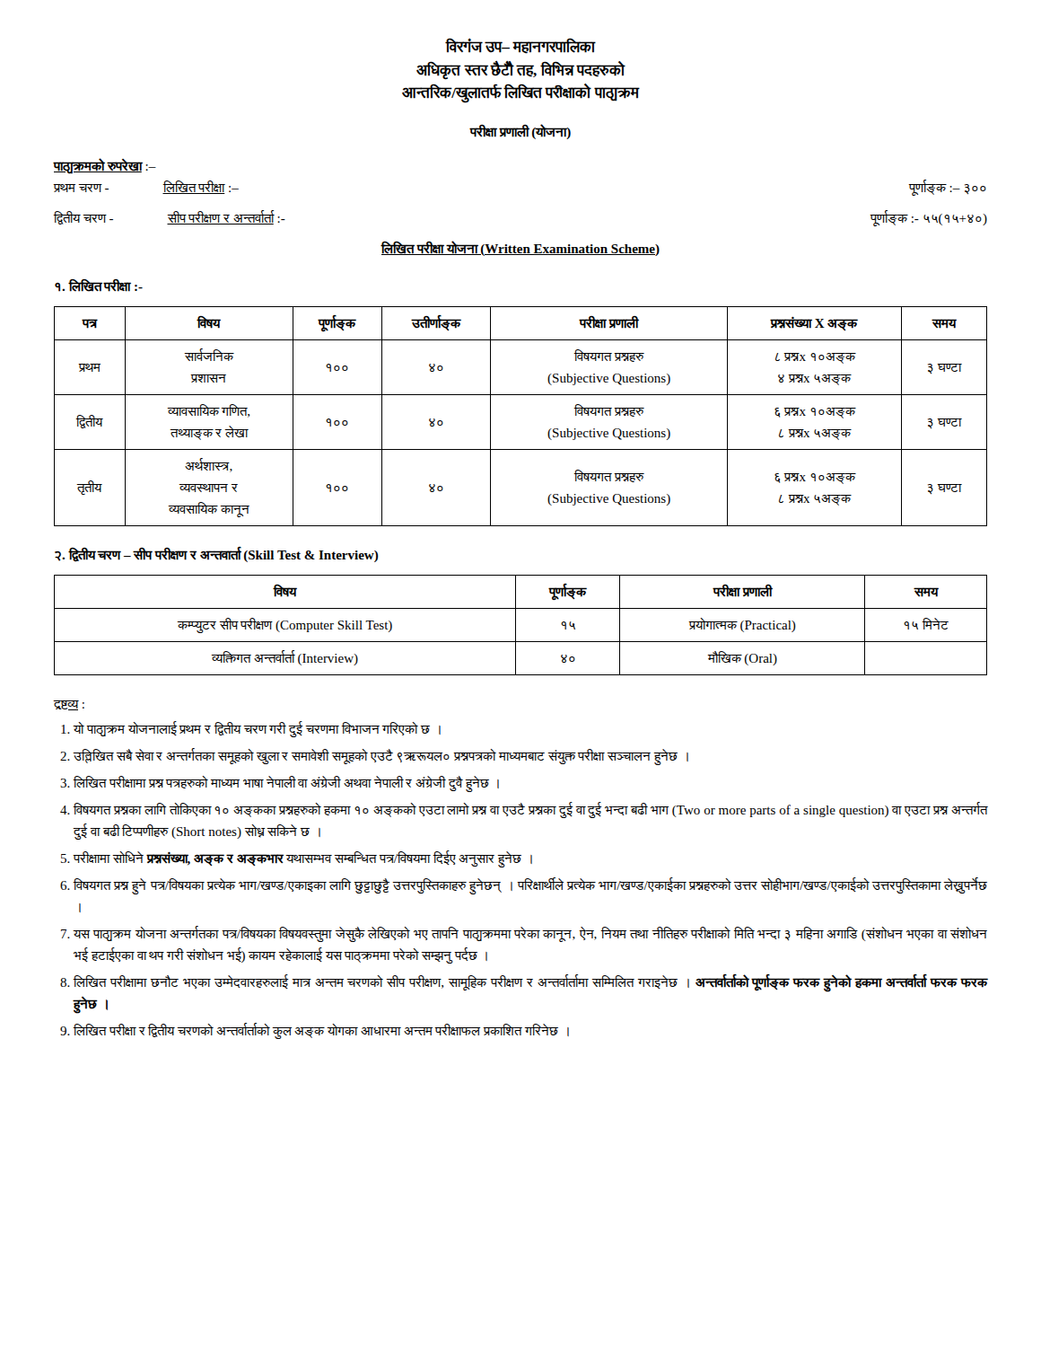विरगंज उप– महानगरपालिका
अधिकृत स्तर छैटौँ तह, विभिन्न पदहरुको
आन्तरिक/खुलातर्फ लिखित परीक्षाको पाठ्यक्रम
परीक्षा प्रणाली (योजना)
पाठ्यक्रमको रुपरेखा :–
प्रथम चरण -
लिखित परीक्षा :–
पूर्णाङ्क :– ३००
द्वितीय चरण -
सीप परीक्षण र अन्तर्वार्ता :-
पूर्णाङ्क :- ५५(१५+४०)
लिखित परीक्षा योजना (Written Examination Scheme)
१. लिखित परीक्षा :-
| पत्र | विषय | पूर्णाङ्क | उतीर्णाङ्क | परीक्षा प्रणाली | प्रश्नसंख्या X अङ्क | समय |
| --- | --- | --- | --- | --- | --- | --- |
| प्रथम | सार्वजनिक प्रशासन | १०० | ४० | विषयगत प्रश्नहरु (Subjective Questions) | ८ प्रश्नx १०अङ्क ४ प्रश्नx ५अङ्क | ३ घण्टा |
| द्वितीय | व्यावसायिक गणित, तथ्याङ्क र लेखा | १०० | ४० | विषयगत प्रश्नहरु (Subjective Questions) | ६ प्रश्नx १०अङ्क ८ प्रश्नx ५अङ्क | ३ घण्टा |
| तृतीय | अर्थशास्त्र, व्यवस्थापन र व्यवसायिक कानून | १०० | ४० | विषयगत प्रश्नहरु (Subjective Questions) | ६ प्रश्नx १०अङ्क ८ प्रश्नx ५अङ्क | ३ घण्टा |
२. द्वितीय चरण – सीप परीक्षण र अन्तवार्ता (Skill Test & Interview)
| विषय | पूर्णाङ्क | परीक्षा प्रणाली | समय |
| --- | --- | --- | --- |
| कम्प्युटर सीप परीक्षण (Computer Skill Test) | १५ | प्रयोगात्मक (Practical) | १५ मिनेट |
| व्यक्तिगत अन्तर्वार्ता (Interview) | ४० | मौखिक (Oral) | |
द्रष्टव्य :
यो पाठ्यक्रम योजनालाई प्रथम र द्वितीय चरण गरी दुई चरणमा विभाजन गरिएको छ ।
उल्लिखित सबै सेवा र अन्तर्गतका समूहको खुला र समावेशी समूहको एउटै ९ऋरूयल० प्रश्नपत्रको माध्यमबाट संयुक्त परीक्षा सञ्चालन हुनेछ ।
लिखित परीक्षामा प्रश्न पत्रहरुको माध्यम भाषा नेपाली वा अंग्रेजी अथवा नेपाली र अंग्रेजी दुवै हुनेछ ।
विषयगत प्रश्नका लागि तोकिएका १० अङ्कका प्रश्नहरुको हकमा १० अङ्कको एउटा लामो प्रश्न वा एउटै प्रश्नका दुई वा दुई भन्दा बढी भाग (Two or more parts of a single question) वा एउटा प्रश्न अन्तर्गत दुई वा बढी टिप्पणीहरु (Short notes) सोध्न सकिने छ ।
परीक्षामा सोधिने प्रश्नसंख्या, अङ्क र अङ्कभार यथासम्भव सम्बन्धित पत्र/विषयमा दिईए अनुसार हुनेछ ।
विषयगत प्रश्न हुने पत्र/विषयका प्रत्येक भाग/खण्ड/एकाइका लागि छुट्टाछुट्टै उत्तरपुस्तिकाहरु हुनेछन् । परिक्षार्थीले प्रत्येक भाग/खण्ड/एकाईका प्रश्नहरुको उत्तर सोहीभाग/खण्ड/एकाईको उत्तरपुस्तिकामा लेख्नुपर्नेछ ।
यस पाठ्यक्रम योजना अन्तर्गतका पत्र/विषयका विषयवस्तुमा जेसुकै लेखिएको भए तापनि पाठ्यक्रममा परेका कानून, ऐन, नियम तथा नीतिहरु परीक्षाको मिति भन्दा ३ महिना अगाडि (संशोधन भएका वा संशोधन भई हटाईएका वा थप गरी संशोधन भई) कायम रहेकालाई यस पाठ्क्रममा परेको सम्झनु पर्दछ ।
लिखित परीक्षामा छनौट भएका उम्मेदवारहरुलाई मात्र अन्तम चरणको सीप परीक्षण, सामूहिक परीक्षण र अन्तर्वार्तामा सम्मिलित गराइनेछ । अन्तर्वार्ताको पूर्णाङ्क फरक हुनेको हकमा अन्तर्वार्ता फरक फरक हुनेछ ।
लिखित परीक्षा र द्वितीय चरणको अन्तर्वार्ताको कुल अङ्क योगका आधारमा अन्तम परीक्षाफल प्रकाशित गरिनेछ ।